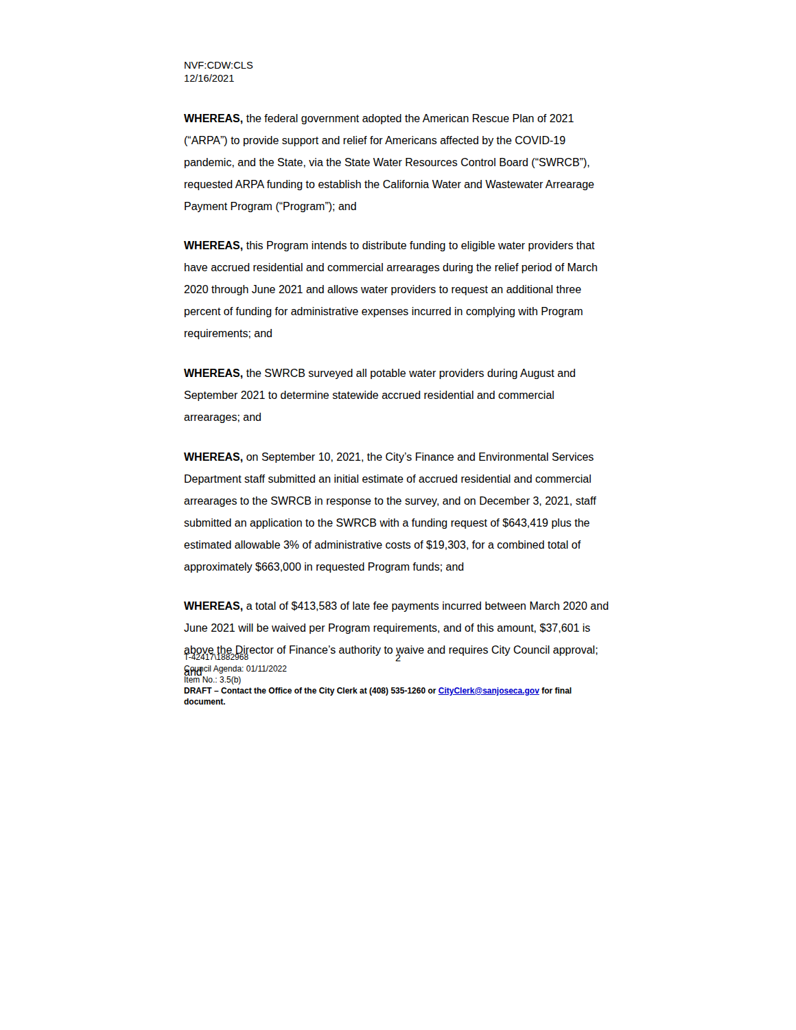NVF:CDW:CLS
12/16/2021
WHEREAS, the federal government adopted the American Rescue Plan of 2021 (“ARPA”) to provide support and relief for Americans affected by the COVID-19 pandemic, and the State, via the State Water Resources Control Board (“SWRCB”), requested ARPA funding to establish the California Water and Wastewater Arrearage Payment Program (“Program”); and
WHEREAS, this Program intends to distribute funding to eligible water providers that have accrued residential and commercial arrearages during the relief period of March 2020 through June 2021 and allows water providers to request an additional three percent of funding for administrative expenses incurred in complying with Program requirements; and
WHEREAS, the SWRCB surveyed all potable water providers during August and September 2021 to determine statewide accrued residential and commercial arrearages; and
WHEREAS, on September 10, 2021, the City’s Finance and Environmental Services Department staff submitted an initial estimate of accrued residential and commercial arrearages to the SWRCB in response to the survey, and on December 3, 2021, staff submitted an application to the SWRCB with a funding request of $643,419 plus the estimated allowable 3% of administrative costs of $19,303, for a combined total of approximately $663,000 in requested Program funds; and
WHEREAS, a total of $413,583 of late fee payments incurred between March 2020 and June 2021 will be waived per Program requirements, and of this amount, $37,601 is above the Director of Finance’s authority to waive and requires City Council approval; and
2 T-42417\1882968
Council Agenda: 01/11/2022
Item No.: 3.5(b)
DRAFT – Contact the Office of the City Clerk at (408) 535-1260 or CityClerk@sanjoseca.gov for final document.